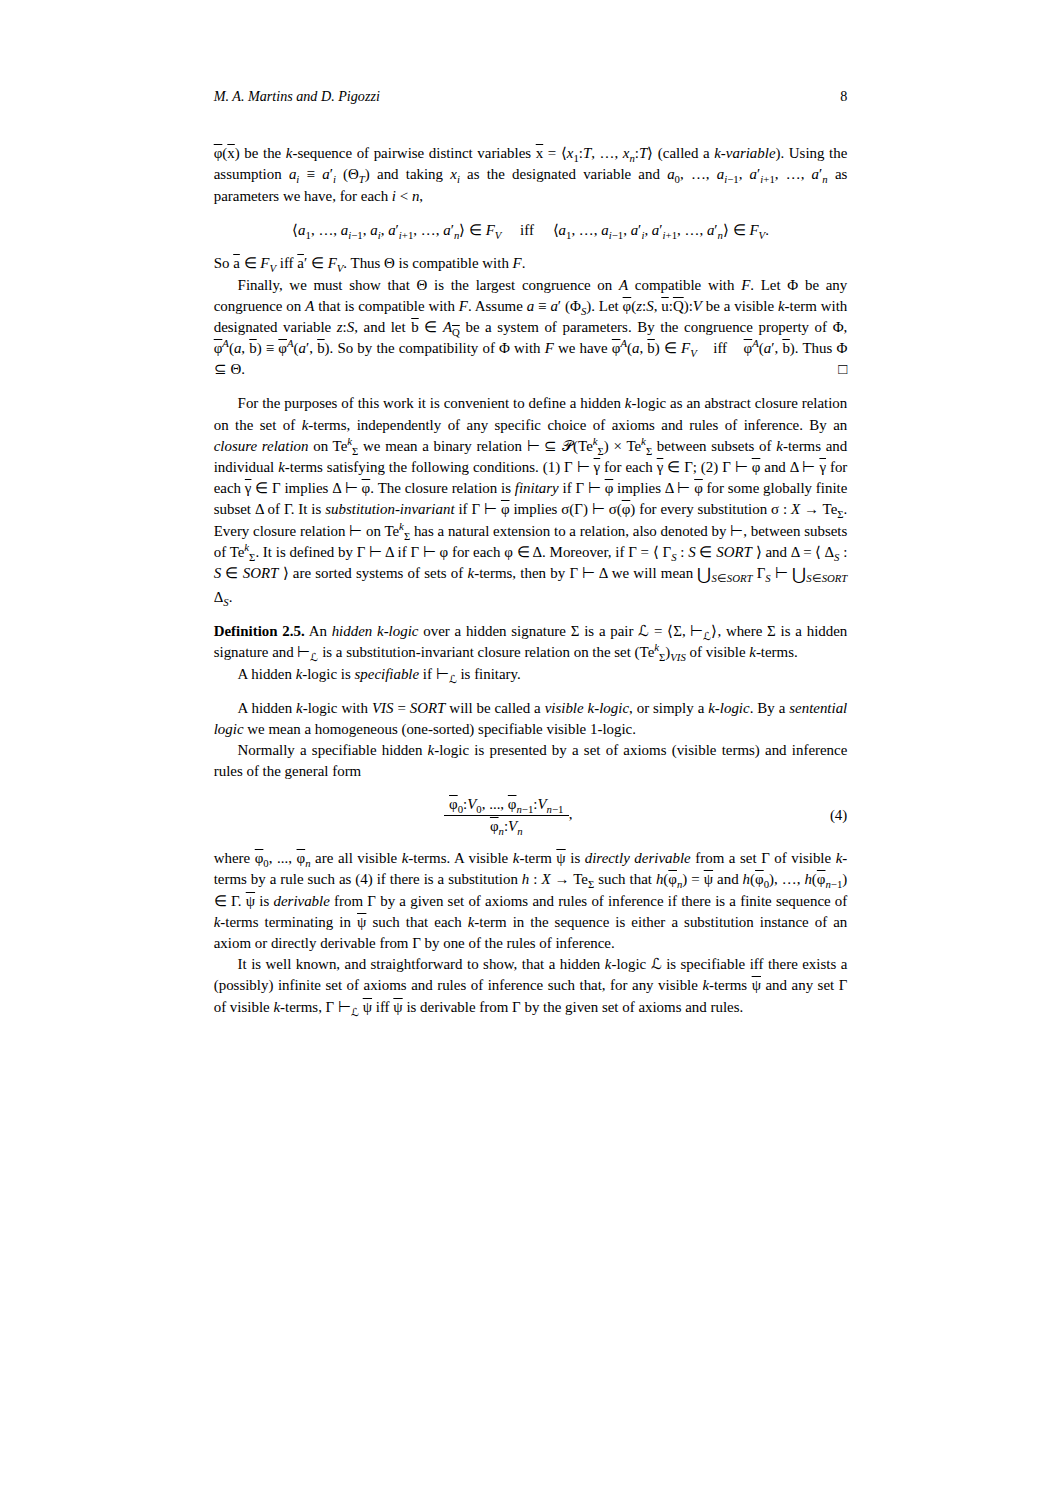M. A. Martins and D. Pigozzi 8
φ(x) be the k-sequence of pairwise distinct variables x = ⟨x1:T, …, xn:T⟩ (called a k-variable). Using the assumption ai ≡ a′i (ΘT) and taking xi as the designated variable and a0, …, ai−1, a′i+1, …, a′n as parameters we have, for each i < n,
⟨a1, …, ai−1, ai, a′i+1, …, a′n⟩ ∈ FV iff ⟨a1, …, ai−1, a′i, a′i+1, …, a′n⟩ ∈ FV.
So a ∈ FV iff a′ ∈ FV. Thus Θ is compatible with F.
Finally, we must show that Θ is the largest congruence on A compatible with F. Let Φ be any congruence on A that is compatible with F. Assume a ≡ a′ (ΦS). Let φ(z:S, u:Q):V be a visible k-term with designated variable z:S, and let b ∈ AQ be a system of parameters. By the congruence property of Φ, φA(a, b) ≡ φA(a′, b). So by the compatibility of Φ with F we have φA(a, b) ∈ FV iff φA(a′, b). Thus Φ ⊆ Θ. □
For the purposes of this work it is convenient to define a hidden k-logic as an abstract closure relation on the set of k-terms, independently of any specific choice of axioms and rules of inference. By an closure relation on TekΣ we mean a binary relation ⊢ ⊆ 𝒫(TekΣ) × TekΣ between subsets of k-terms and individual k-terms satisfying the following conditions. (1) Γ ⊢ γ for each γ ∈ Γ; (2) Γ ⊢ φ and Δ ⊢ γ for each γ ∈ Γ implies Δ ⊢ φ. The closure relation is finitary if Γ ⊢ φ implies Δ ⊢ φ for some globally finite subset Δ of Γ. It is substitution-invariant if Γ ⊢ φ implies σ(Γ) ⊢ σ(φ) for every substitution σ : X → TeΣ. Every closure relation ⊢ on TekΣ has a natural extension to a relation, also denoted by ⊢, between subsets of TekΣ. It is defined by Γ ⊢ Δ if Γ ⊢ φ for each φ ∈ Δ. Moreover, if Γ = ⟨ ΓS : S ∈ SORT ⟩ and Δ = ⟨ ΔS : S ∈ SORT ⟩ are sorted systems of sets of k-terms, then by Γ ⊢ Δ we will mean ⋃S∈SORT ΓS ⊢ ⋃S∈SORT ΔS.
Definition 2.5. An hidden k-logic over a hidden signature Σ is a pair ℒ = ⟨Σ, ⊢ℒ⟩, where Σ is a hidden signature and ⊢ℒ is a substitution-invariant closure relation on the set (TekΣ)VIS of visible k-terms.
A hidden k-logic is specifiable if ⊢ℒ is finitary.
A hidden k-logic with VIS = SORT will be called a visible k-logic, or simply a k-logic. By a sentential logic we mean a homogeneous (one-sorted) specifiable visible 1-logic.
Normally a specifiable hidden k-logic is presented by a set of axioms (visible terms) and inference rules of the general form
φ0:V0, ..., φn−1:Vn−1 φn:Vn ,
(4)
where φ0, ..., φn are all visible k-terms. A visible k-term ψ is directly derivable from a set Γ of visible k-terms by a rule such as (4) if there is a substitution h : X → TeΣ such that h(φn) = ψ and h(φ0), …, h(φn−1) ∈ Γ. ψ is derivable from Γ by a given set of axioms and rules of inference if there is a finite sequence of k-terms terminating in ψ such that each k-term in the sequence is either a substitution instance of an axiom or directly derivable from Γ by one of the rules of inference.
It is well known, and straightforward to show, that a hidden k-logic ℒ is specifiable iff there exists a (possibly) infinite set of axioms and rules of inference such that, for any visible k-terms ψ and any set Γ of visible k-terms, Γ ⊢ℒ ψ iff ψ is derivable from Γ by the given set of axioms and rules.